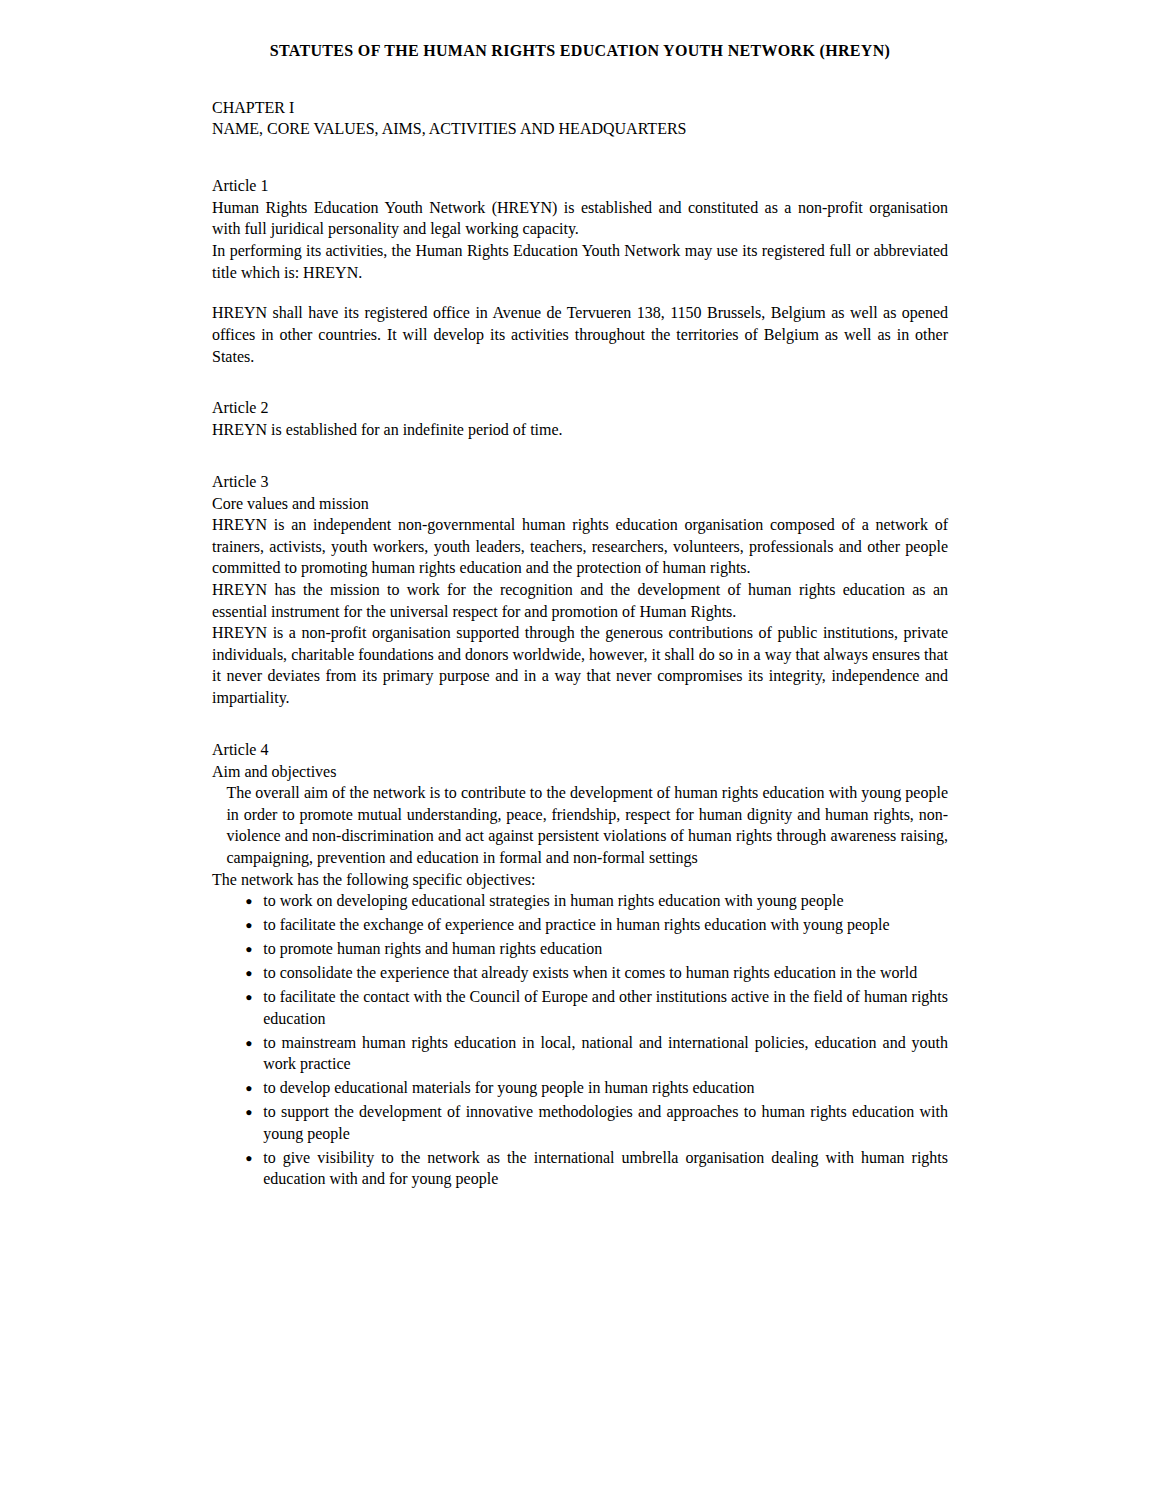STATUTES OF THE HUMAN RIGHTS EDUCATION YOUTH NETWORK (HREYN)
CHAPTER I
NAME, CORE VALUES, AIMS, ACTIVITIES AND HEADQUARTERS
Article 1
Human Rights Education Youth Network (HREYN) is established and constituted as a non-profit organisation with full juridical personality and legal working capacity.
In performing its activities, the Human Rights Education Youth Network may use its registered full or abbreviated title which is: HREYN.
HREYN shall have its registered office in Avenue de Tervueren 138, 1150 Brussels, Belgium as well as opened offices in other countries. It will develop its activities throughout the territories of Belgium as well as in other States.
Article 2
HREYN is established for an indefinite period of time.
Article 3
Core values and mission
HREYN is an independent non-governmental human rights education organisation composed of a network of trainers, activists, youth workers, youth leaders, teachers, researchers, volunteers, professionals and other people committed to promoting human rights education and the protection of human rights.
HREYN has the mission to work for the recognition and the development of human rights education as an essential instrument for the universal respect for and promotion of Human Rights.
HREYN is a non-profit organisation supported through the generous contributions of public institutions, private individuals, charitable foundations and donors worldwide, however, it shall do so in a way that always ensures that it never deviates from its primary purpose and in a way that never compromises its integrity, independence and impartiality.
Article 4
Aim and objectives
The overall aim of the network is to contribute to the development of human rights education with young people in order to promote mutual understanding, peace, friendship, respect for human dignity and human rights, non-violence and non-discrimination and act against persistent violations of human rights through awareness raising, campaigning, prevention and education in formal and non-formal settings
The network has the following specific objectives:
to work on developing educational strategies in human rights education with young people
to facilitate the exchange of experience and practice in human rights education with young people
to promote human rights and human rights education
to consolidate the experience that already exists when it comes to human rights education in the world
to facilitate the contact with the Council of Europe and other institutions active in the field of human rights education
to mainstream human rights education in local, national and international policies, education and youth work practice
to develop educational materials for young people in human rights education
to support the development of innovative methodologies and approaches to human rights education with young people
to give visibility to the network as the international umbrella organisation dealing with human rights education with and for young people